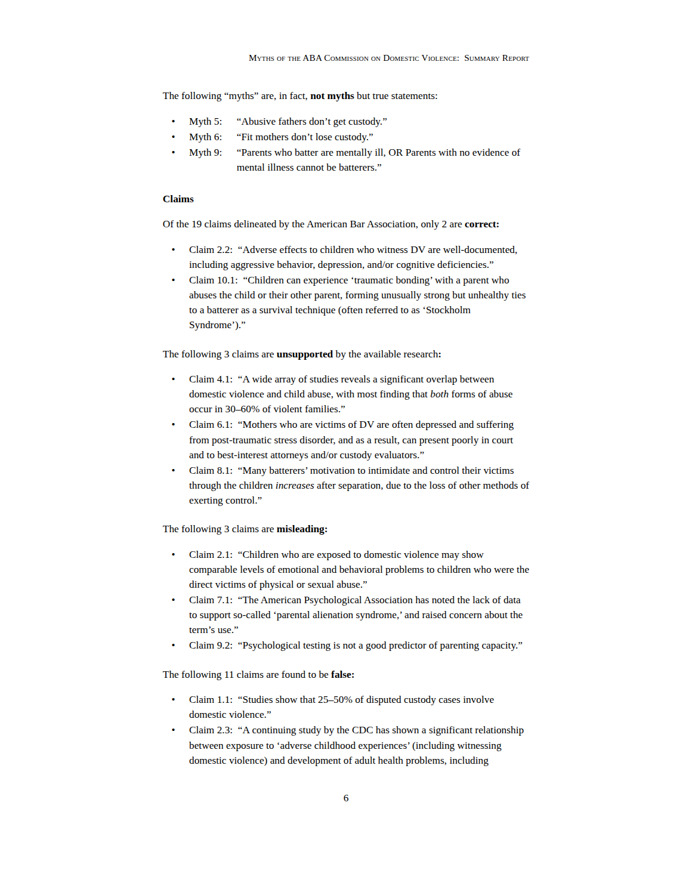Myths of the ABA Commission on Domestic Violence: Summary Report
The following “myths” are, in fact, not myths but true statements:
Myth 5:“Abusive fathers don’t get custody.”
Myth 6:“Fit mothers don’t lose custody.”
Myth 9:“Parents who batter are mentally ill, OR Parents with no evidence ofmental illness cannot be batterers.”
Claims
Of the 19 claims delineated by the American Bar Association, only 2 are correct:
Claim 2.2: “Adverse effects to children who witness DV are well-documented, including aggressive behavior, depression, and/or cognitive deficiencies.”
Claim 10.1: “Children can experience ‘traumatic bonding’ with a parent who abuses the child or their other parent, forming unusually strong but unhealthy ties to a batterer as a survival technique (often referred to as ‘Stockholm Syndrome’).”
The following 3 claims are unsupported by the available research:
Claim 4.1: “A wide array of studies reveals a significant overlap between domestic violence and child abuse, with most finding that both forms of abuse occur in 30–60% of violent families.”
Claim 6.1: “Mothers who are victims of DV are often depressed and suffering from post-traumatic stress disorder, and as a result, can present poorly in court and to best-interest attorneys and/or custody evaluators.”
Claim 8.1: “Many batterers’ motivation to intimidate and control their victims through the children increases after separation, due to the loss of other methods of exerting control.”
The following 3 claims are misleading:
Claim 2.1: “Children who are exposed to domestic violence may show comparable levels of emotional and behavioral problems to children who were the direct victims of physical or sexual abuse.”
Claim 7.1: “The American Psychological Association has noted the lack of data to support so-called ‘parental alienation syndrome,’ and raised concern about the term’s use.”
Claim 9.2: “Psychological testing is not a good predictor of parenting capacity.”
The following 11 claims are found to be false:
Claim 1.1: “Studies show that 25–50% of disputed custody cases involve domestic violence.”
Claim 2.3: “A continuing study by the CDC has shown a significant relationship between exposure to ‘adverse childhood experiences’ (including witnessing domestic violence) and development of adult health problems, including
6